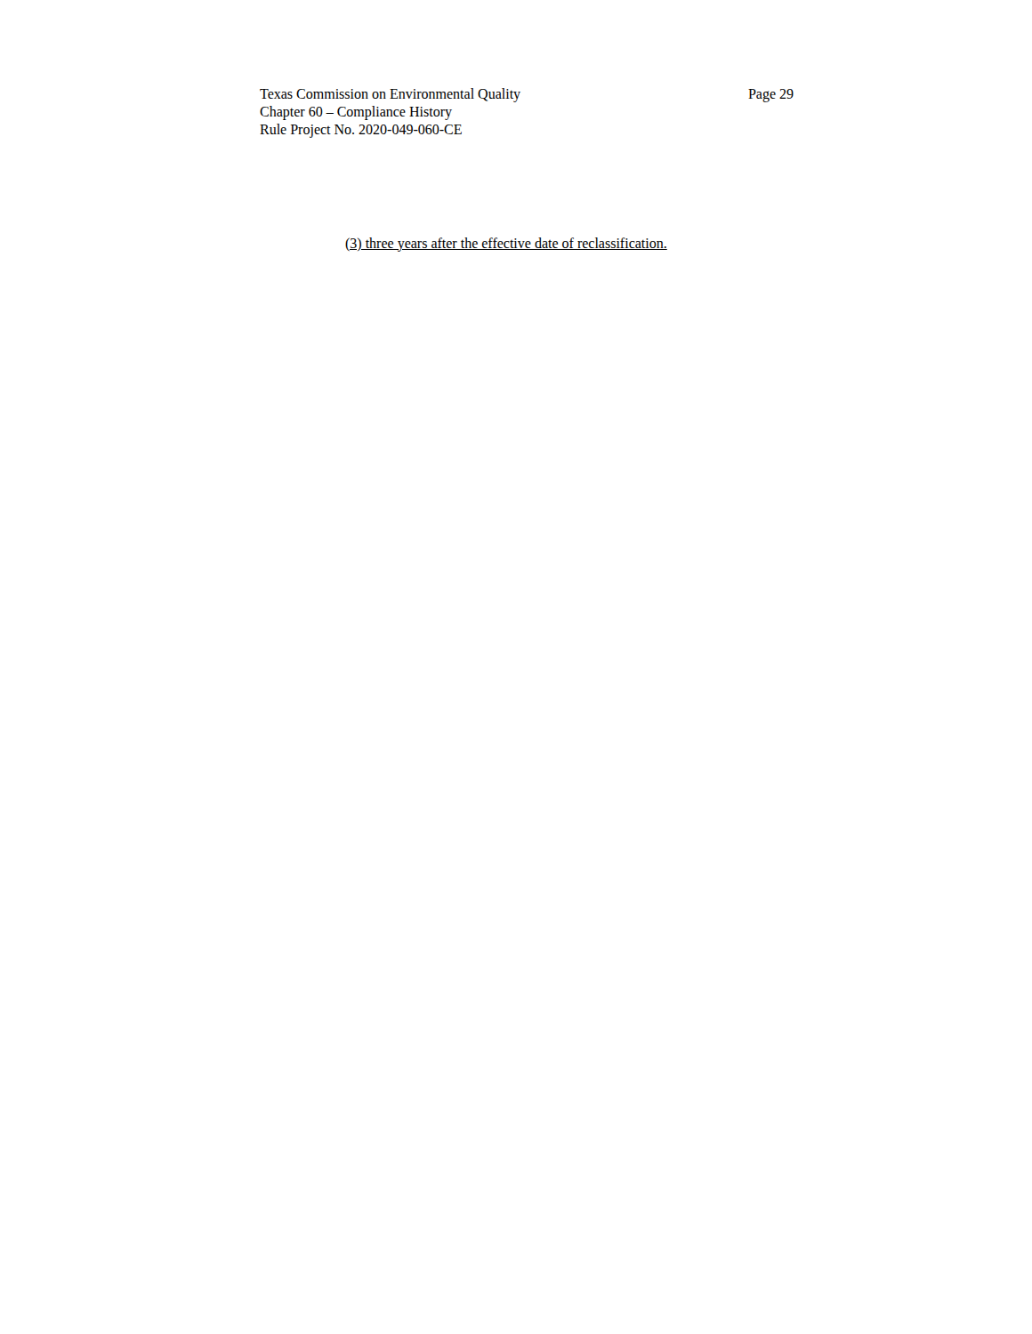Texas Commission on Environmental Quality Chapter 60 – Compliance History Rule Project No. 2020-049-060-CE
Page 29
(3) three years after the effective date of reclassification.